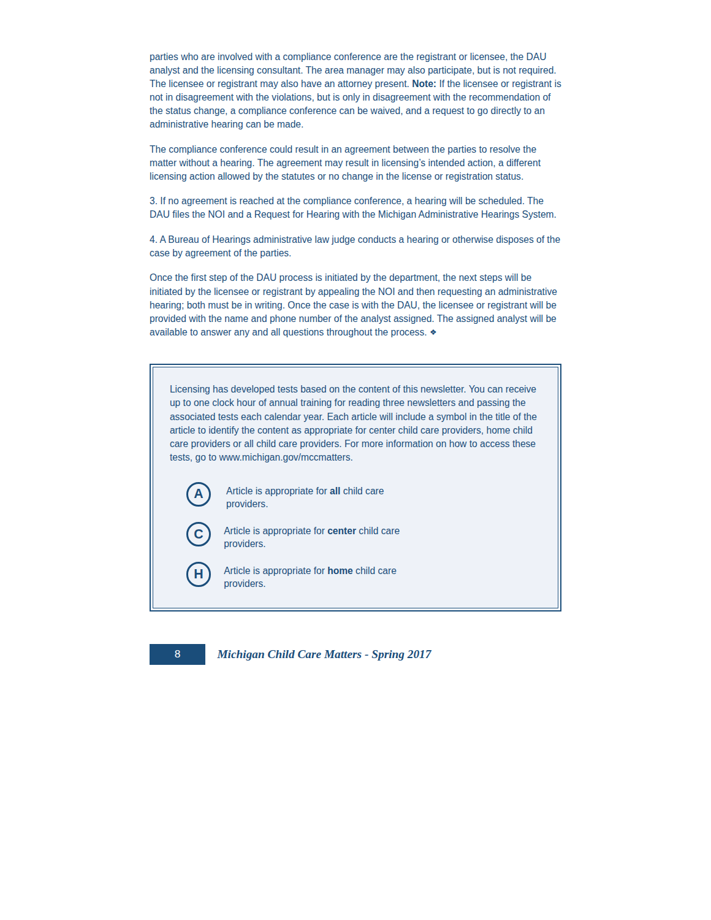parties who are involved with a compliance conference are the registrant or licensee, the DAU analyst and the licensing consultant. The area manager may also participate, but is not required. The licensee or registrant may also have an attorney present. Note: If the licensee or registrant is not in disagreement with the violations, but is only in disagreement with the recommendation of the status change, a compliance conference can be waived, and a request to go directly to an administrative hearing can be made.
The compliance conference could result in an agreement between the parties to resolve the matter without a hearing. The agreement may result in licensing’s intended action, a different licensing action allowed by the statutes or no change in the license or registration status.
3. If no agreement is reached at the compliance conference, a hearing will be scheduled. The DAU files the NOI and a Request for Hearing with the Michigan Administrative Hearings System.
4. A Bureau of Hearings administrative law judge conducts a hearing or otherwise disposes of the case by agreement of the parties.
Once the first step of the DAU process is initiated by the department, the next steps will be initiated by the licensee or registrant by appealing the NOI and then requesting an administrative hearing; both must be in writing. Once the case is with the DAU, the licensee or registrant will be provided with the name and phone number of the analyst assigned. The assigned analyst will be available to answer any and all questions throughout the process. ❖
Licensing has developed tests based on the content of this newsletter. You can receive up to one clock hour of annual training for reading three newsletters and passing the associated tests each calendar year. Each article will include a symbol in the title of the article to identify the content as appropriate for center child care providers, home child care providers or all child care providers. For more information on how to access these tests, go to www.michigan.gov/mccmatters.
A
Article is appropriate for all child care
providers.
C
Article is appropriate for center child care
providers.
H
Article is appropriate for home child care
providers.
8
Michigan Child Care Matters - Spring 2017